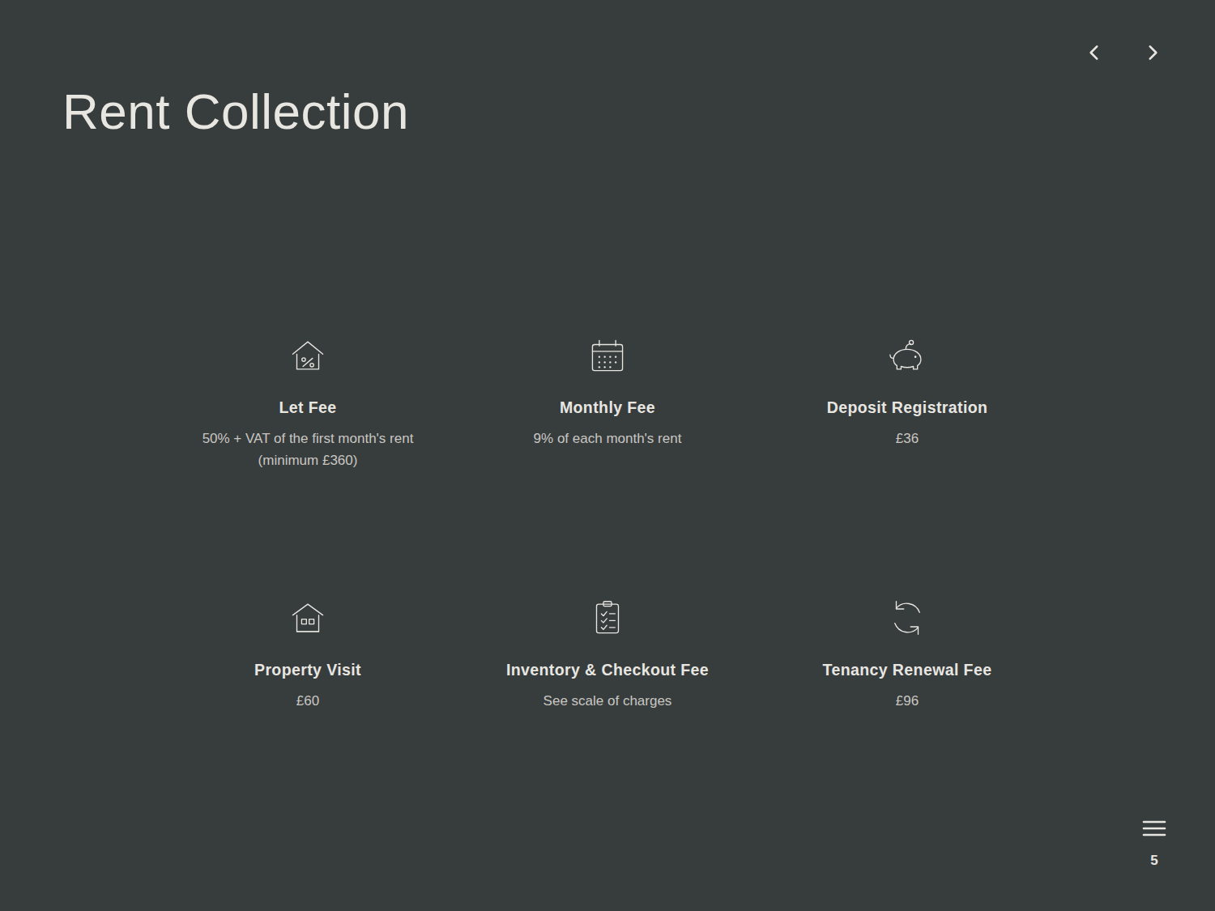Rent Collection
Let Fee
50% + VAT of the first month's rent (minimum £360)
Monthly Fee
9% of each month's rent
Deposit Registration
£36
Property Visit
£60
Inventory & Checkout Fee
See scale of charges
Tenancy Renewal Fee
£96
5